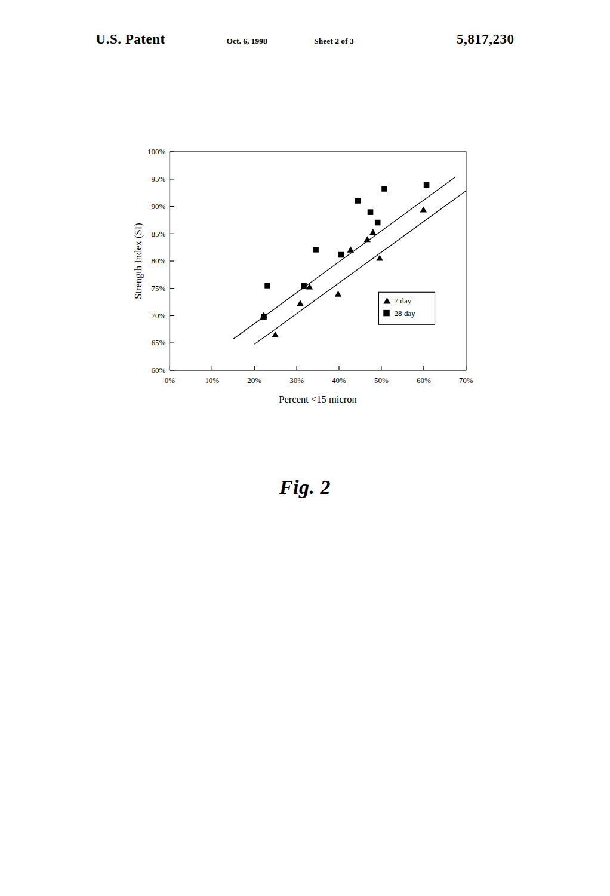U.S. Patent
Oct. 6, 1998
Sheet 2 of 3
5,817,230
Figure 2 Scatter plot of Strength Index (SI) in percent on the vertical axis versus Percent less than 15 micron on the horizontal axis. Triangles denote 7 day values and squares denote 28 day values. Two parallel trend lines rise from lower left to upper right. 100% 95% 90% 85% 80% 75% 70% 65% 60% 0% 10% 20% 30% 40% 50% 60% 70% Strength Index (SI) Percent <15 micron 7 day 28 day
Fig. 2
Approximate plotted values for Figure 2
| Series | Percent <15 micron | Strength Index (SI) |
| --- | --- | --- |
| 7 day | 22.5% | 69% |
| 7 day | 25% | 66.5% |
| 7 day | 31.5% | 72.8% |
| 7 day | 33.5% | 75.6% |
| 7 day | 40% | 74.3% |
| 7 day | 43% | 82.7% |
| 7 day | 47% | 84.6% |
| 7 day | 48.3% | 85.3% |
| 7 day | 50% | 81% |
| 7 day | 60% | 89.7% |
| 28 day | 22.5% | 69.5% |
| 28 day | 23.5% | 76.7% |
| 28 day | 31.5% | 76.6% |
| 28 day | 34.5% | 83.3% |
| 28 day | 40% | 82.2% |
| 28 day | 44% | 93% |
| 28 day | 47% | 91% |
| 28 day | 48.7% | 89.2% |
| 28 day | 50% | 95.3% |
| 28 day | 60% | 96% |